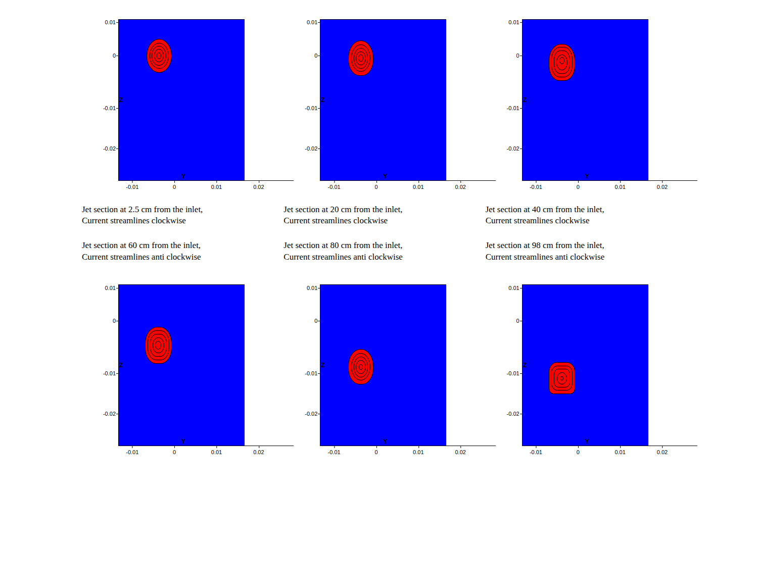0.01 0 -0.01 -0.02
-0.01 0 0.01 0.02 Z Y
Jet section at 2.5 cm from the inlet,
Current streamlines clockwise
0.01 0 -0.01 -0.02
-0.01 0 0.01 0.02 Z Y
Jet section at 20 cm from the inlet,
Current streamlines clockwise
0.01 0 -0.01 -0.02
-0.01 0 0.01 0.02 Z Y
Jet section at 40 cm from the inlet,
Current streamlines clockwise
Jet section at 60 cm from the inlet,
Current streamlines anti clockwise
Jet section at 80 cm from the inlet,
Current streamlines anti clockwise
Jet section at 98 cm from the inlet,
Current streamlines anti clockwise
0.01 0 -0.01 -0.02
-0.01 0 0.01 0.02 Z Y
0.01 0 -0.01 -0.02
-0.01 0 0.01 0.02 Z Y
0.01 0 -0.01 -0.02
-0.01 0 0.01 0.02 Z Y